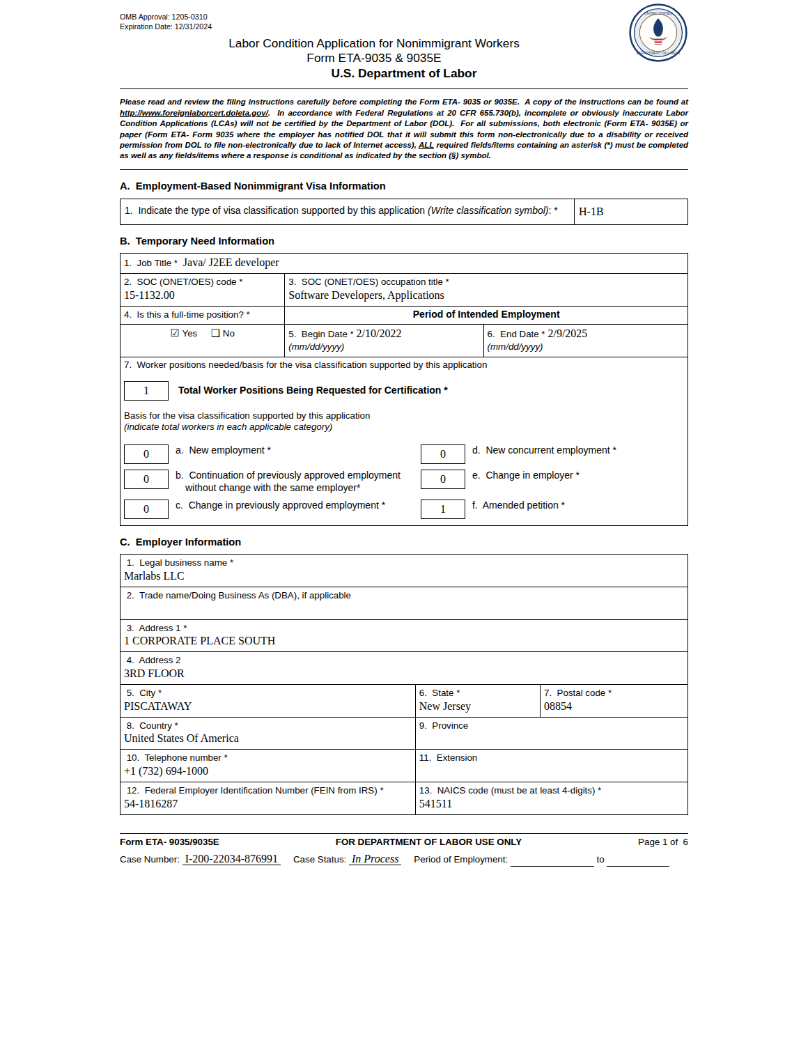UNITED STATES DEPARTMENT OF LABOR
OMB Approval: 1205-0310
Expiration Date: 12/31/2024
Labor Condition Application for Nonimmigrant Workers
Form ETA-9035 & 9035E
U.S. Department of Labor
Please read and review the filing instructions carefully before completing the Form ETA- 9035 or 9035E. A copy of the instructions can be found at http://www.foreignlaborcert.doleta.gov/. In accordance with Federal Regulations at 20 CFR 655.730(b), incomplete or obviously inaccurate Labor Condition Applications (LCAs) will not be certified by the Department of Labor (DOL). For all submissions, both electronic (Form ETA- 9035E) or paper (Form ETA- Form 9035 where the employer has notified DOL that it will submit this form non-electronically due to a disability or received permission from DOL to file non-electronically due to lack of Internet access), ALL required fields/items containing an asterisk (*) must be completed as well as any fields/items where a response is conditional as indicated by the section (§) symbol.
A. Employment-Based Nonimmigrant Visa Information
1. Indicate the type of visa classification supported by this application (Write classification symbol): *
H-1B
B. Temporary Need Information
| 1. Job Title * Java/ J2EE developer |
| 2. SOC (ONET/OES) code * 15-1132.00 | 3. SOC (ONET/OES) occupation title * Software Developers, Applications |
| 4. Is this a full-time position? * | Period of Intended Employment |
| ☑ Yes ❑ No | 5. Begin Date * 2/10/2022 (mm/dd/yyyy) | 6. End Date * 2/9/2025 (mm/dd/yyyy) |
| 7. Worker positions needed/basis for the visa classification supported by this application 1 Total Worker Positions Being Requested for Certification * Basis for the visa classification supported by this application (indicate total workers in each applicable category) / 0 / a. New employment * / 0 / d. New concurrent employment * / / 0 / b. Continuation of previously approved employment without change with the same employer* / 0 / e. Change in employer * / / 0 / c. Change in previously approved employment * / 1 / f. Amended petition * / |
C. Employer Information
| 1. Legal business name * Marlabs LLC |
| 2. Trade name/Doing Business As (DBA), if applicable |
| 3. Address 1 * 1 CORPORATE PLACE SOUTH |
| 4. Address 2 3RD FLOOR |
| 5. City * PISCATAWAY | 6. State * New Jersey | 7. Postal code * 08854 |
| 8. Country * United States Of America | 9. Province |
| 10. Telephone number * +1 (732) 694-1000 | 11. Extension |
| 12. Federal Employer Identification Number (FEIN from IRS) * 54-1816287 | 13. NAICS code (must be at least 4-digits) * 541511 |
Form ETA- 9035/9035E
FOR DEPARTMENT OF LABOR USE ONLY
Page 1 of 6
Case Number: I-200-22034-876991
Case Status: In Process
Period of Employment: to